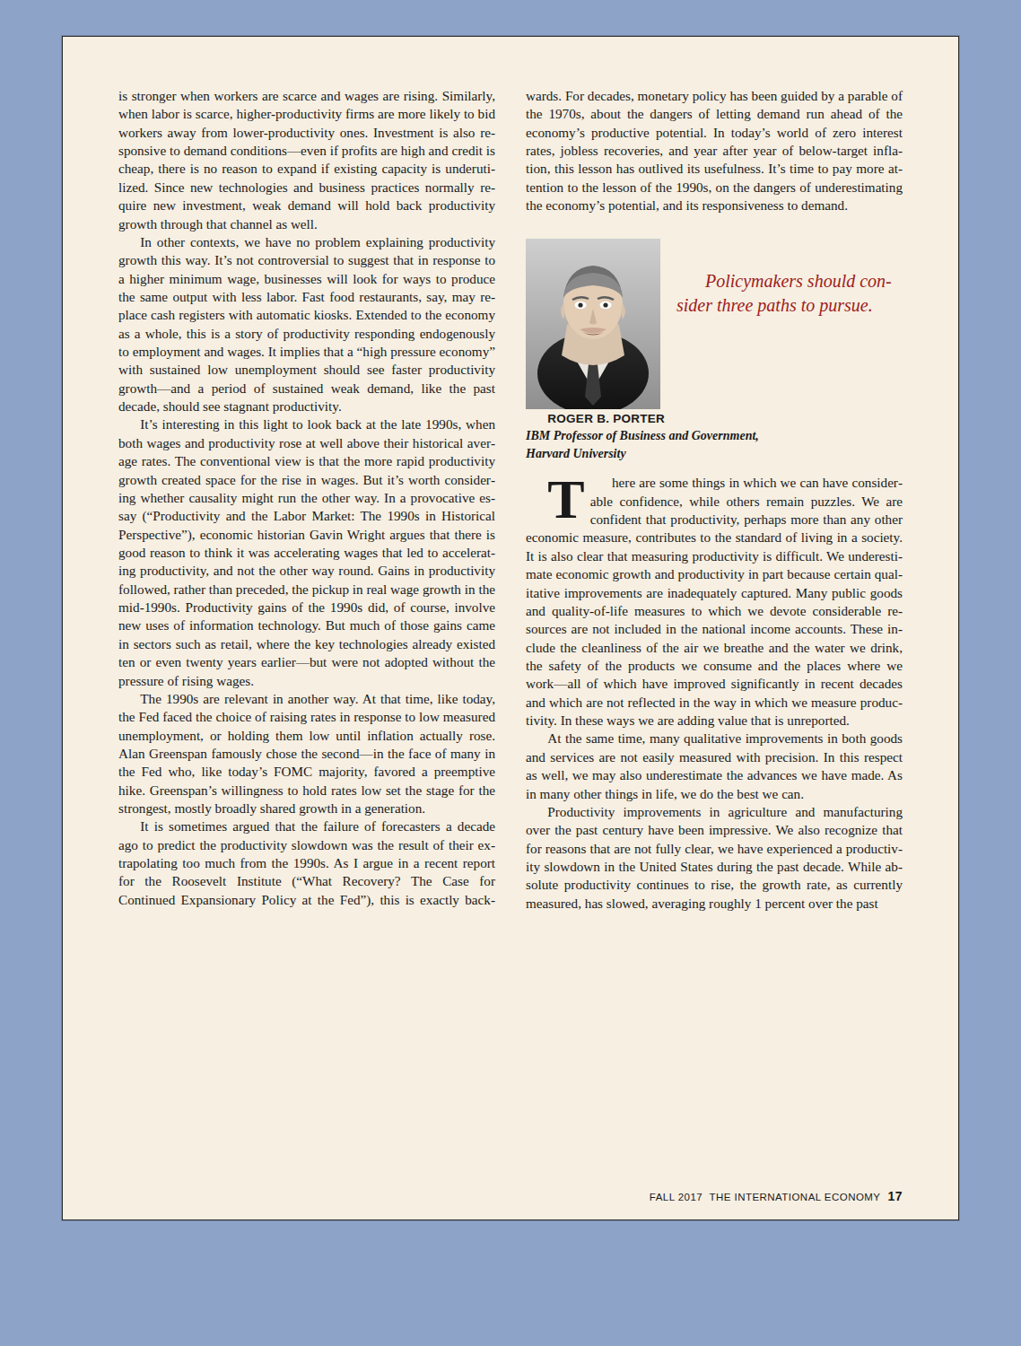is stronger when workers are scarce and wages are rising. Similarly, when labor is scarce, higher-productivity firms are more likely to bid workers away from lower-productivity ones. Investment is also responsive to demand conditions—even if profits are high and credit is cheap, there is no reason to expand if existing capacity is underutilized. Since new technologies and business practices normally require new investment, weak demand will hold back productivity growth through that channel as well.
In other contexts, we have no problem explaining productivity growth this way. It’s not controversial to suggest that in response to a higher minimum wage, businesses will look for ways to produce the same output with less labor. Fast food restaurants, say, may replace cash registers with automatic kiosks. Extended to the economy as a whole, this is a story of productivity responding endogenously to employment and wages. It implies that a “high pressure economy” with sustained low unemployment should see faster productivity growth—and a period of sustained weak demand, like the past decade, should see stagnant productivity.
It’s interesting in this light to look back at the late 1990s, when both wages and productivity rose at well above their historical average rates. The conventional view is that the more rapid productivity growth created space for the rise in wages. But it’s worth considering whether causality might run the other way. In a provocative essay (“Productivity and the Labor Market: The 1990s in Historical Perspective”), economic historian Gavin Wright argues that there is good reason to think it was accelerating wages that led to accelerating productivity, and not the other way round. Gains in productivity followed, rather than preceded, the pickup in real wage growth in the mid-1990s. Productivity gains of the 1990s did, of course, involve new uses of information technology. But much of those gains came in sectors such as retail, where the key technologies already existed ten or even twenty years earlier—but were not adopted without the pressure of rising wages.
The 1990s are relevant in another way. At that time, like today, the Fed faced the choice of raising rates in response to low measured unemployment, or holding them low until inflation actually rose. Alan Greenspan famously chose the second—in the face of many in the Fed who, like today’s FOMC majority, favored a preemptive hike. Greenspan’s willingness to hold rates low set the stage for the strongest, mostly broadly shared growth in a generation.
It is sometimes argued that the failure of forecasters a decade ago to predict the productivity slowdown was the result of their extrapolating too much from the 1990s. As I argue in a recent report for the Roosevelt Institute (“What Recovery? The Case for Continued Expansionary Policy at the Fed”), this is exactly backwards. For decades, monetary policy has been guided by a parable of the 1970s, about the dangers of letting demand run ahead of the economy’s productive potential. In today’s world of zero interest rates, jobless recoveries, and year after year of below-target inflation, this lesson has outlived its usefulness. It’s time to pay more attention to the lesson of the 1990s, on the dangers of underestimating the economy’s potential, and its responsiveness to demand.
Policymakers should consider three paths to pursue.
ROGER B. PORTER
IBM Professor of Business and Government,
Harvard University
There are some things in which we can have considerable confidence, while others remain puzzles. We are confident that productivity, perhaps more than any other economic measure, contributes to the standard of living in a society. It is also clear that measuring productivity is difficult. We underestimate economic growth and productivity in part because certain qualitative improvements are inadequately captured. Many public goods and quality-of-life measures to which we devote considerable resources are not included in the national income accounts. These include the cleanliness of the air we breathe and the water we drink, the safety of the products we consume and the places where we work—all of which have improved significantly in recent decades and which are not reflected in the way in which we measure productivity. In these ways we are adding value that is unreported.
At the same time, many qualitative improvements in both goods and services are not easily measured with precision. In this respect as well, we may also underestimate the advances we have made. As in many other things in life, we do the best we can.
Productivity improvements in agriculture and manufacturing over the past century have been impressive. We also recognize that for reasons that are not fully clear, we have experienced a productivity slowdown in the United States during the past decade. While absolute productivity continues to rise, the growth rate, as currently measured, has slowed, averaging roughly 1 percent over the past
FALL 2017 THE INTERNATIONAL ECONOMY17